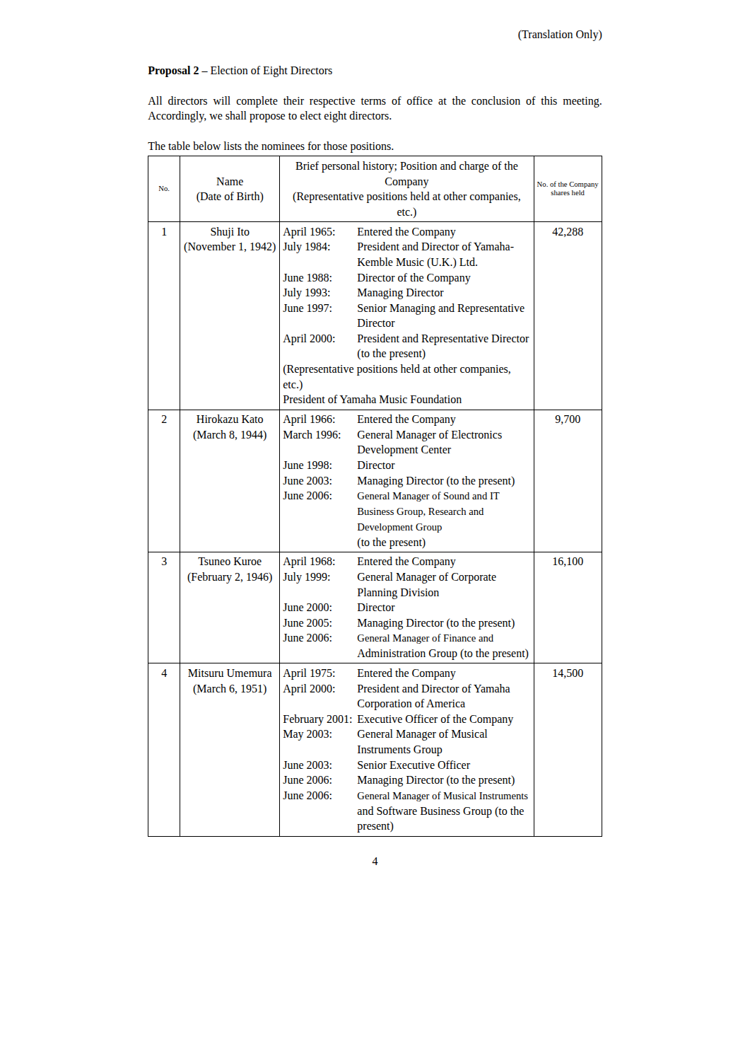(Translation Only)
Proposal 2 – Election of Eight Directors
All directors will complete their respective terms of office at the conclusion of this meeting. Accordingly, we shall propose to elect eight directors.
The table below lists the nominees for those positions.
| No. | Name (Date of Birth) | Brief personal history; Position and charge of the Company (Representative positions held at other companies, etc.) | No. of the Company shares held |
| --- | --- | --- | --- |
| 1 | Shuji Ito (November 1, 1942) | / April 1965: / Entered the Company / / July 1984: / President and Director of Yamaha-Kemble Music (U.K.) Ltd. / / June 1988: / Director of the Company / / July 1993: / Managing Director / / June 1997: / Senior Managing and Representative Director / / April 2000: / President and Representative Director (to the present) / (Representative positions held at other companies, etc.) President of Yamaha Music Foundation | 42,288 |
| 2 | Hirokazu Kato (March 8, 1944) | / April 1966: / Entered the Company / / March 1996: / General Manager of Electronics Development Center / / June 1998: / Director / / June 2003: / Managing Director (to the present) / / June 2006: / General Manager of Sound and IT Business Group, Research and Development Group (to the present) / | 9,700 |
| 3 | Tsuneo Kuroe (February 2, 1946) | / April 1968: / Entered the Company / / July 1999: / General Manager of Corporate Planning Division / / June 2000: / Director / / June 2005: / Managing Director (to the present) / / June 2006: / General Manager of Finance and Administration Group (to the present) / | 16,100 |
| 4 | Mitsuru Umemura (March 6, 1951) | / April 1975: / Entered the Company / / April 2000: / President and Director of Yamaha Corporation of America / / February 2001: / Executive Officer of the Company / / May 2003: / General Manager of Musical Instruments Group / / June 2003: / Senior Executive Officer / / June 2006: / Managing Director (to the present) / / June 2006: / General Manager of Musical Instruments and Software Business Group (to the present) / | 14,500 |
4